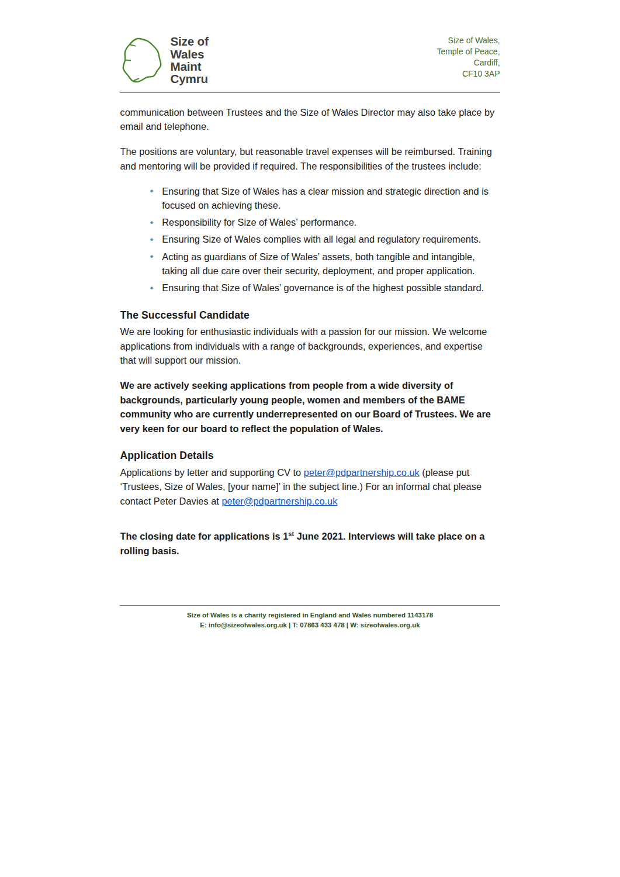Size of
Wales
Maint
Cymru
Size of Wales,
Temple of Peace,
Cardiff,
CF10 3AP
communication between Trustees and the Size of Wales Director may also take place by email and telephone.
The positions are voluntary, but reasonable travel expenses will be reimbursed. Training and mentoring will be provided if required. The responsibilities of the trustees include:
Ensuring that Size of Wales has a clear mission and strategic direction and is focused on achieving these.
Responsibility for Size of Wales’ performance.
Ensuring Size of Wales complies with all legal and regulatory requirements.
Acting as guardians of Size of Wales’ assets, both tangible and intangible, taking all due care over their security, deployment, and proper application.
Ensuring that Size of Wales’ governance is of the highest possible standard.
The Successful Candidate
We are looking for enthusiastic individuals with a passion for our mission. We welcome applications from individuals with a range of backgrounds, experiences, and expertise that will support our mission.
We are actively seeking applications from people from a wide diversity of backgrounds, particularly young people, women and members of the BAME community who are currently underrepresented on our Board of Trustees. We are very keen for our board to reflect the population of Wales.
Application Details
Applications by letter and supporting CV to peter@pdpartnership.co.uk (please put ‘Trustees, Size of Wales, [your name]’ in the subject line.) For an informal chat please contact Peter Davies at peter@pdpartnership.co.uk
The closing date for applications is 1st June 2021. Interviews will take place on a rolling basis.
Size of Wales is a charity registered in England and Wales numbered 1143178
E: info@sizeofwales.org.uk | T: 07863 433 478 | W: sizeofwales.org.uk